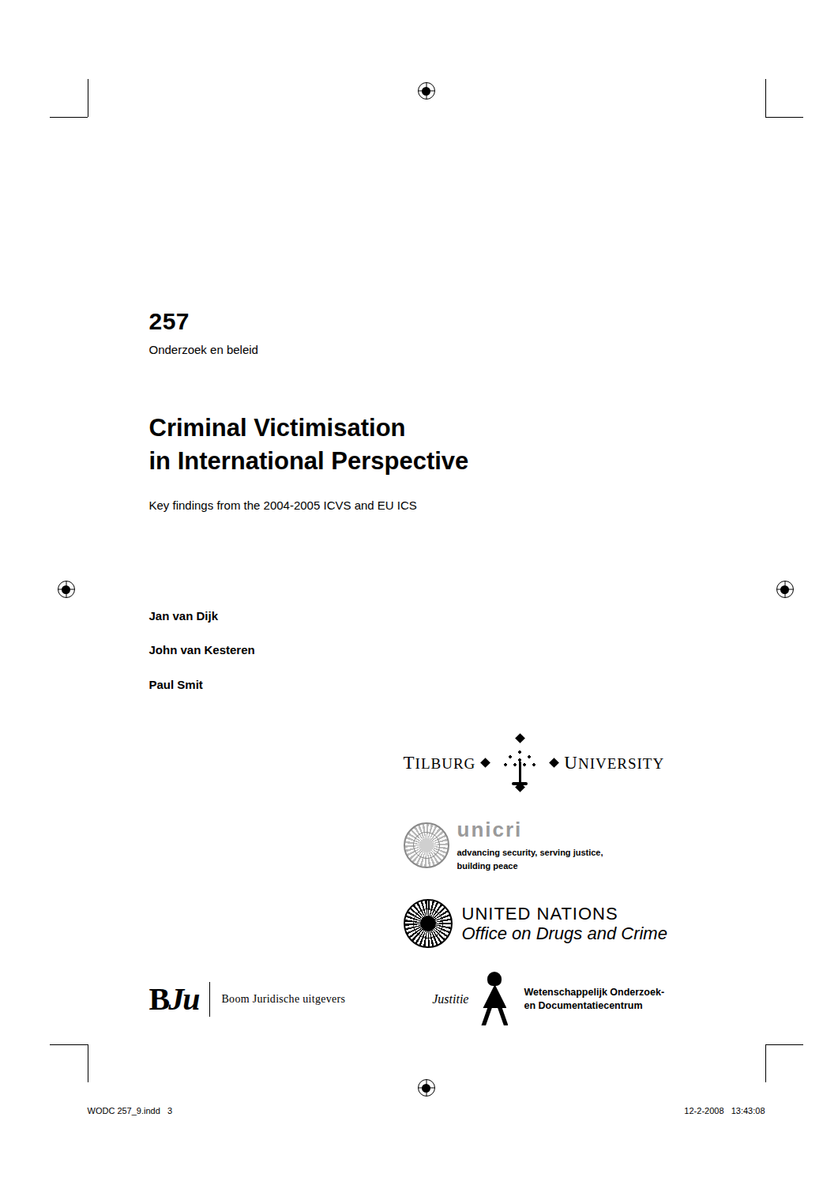257
Onderzoek en beleid
Criminal Victimisation
in International Perspective
Key findings from the 2004-2005 ICVS and EU ICS
Jan van Dijk John van Kesteren Paul Smit
TILBURG UNIVERSITY
unicri advancing security, serving justice,
building peace
UNITED NATIONS Office on Drugs and Crime
BJu Boom Juridische uitgevers
Justitie Wetenschappelijk Onderzoek-
en Documentatiecentrum
WODC 257_9.indd 3 12-2-2008 13:43:08